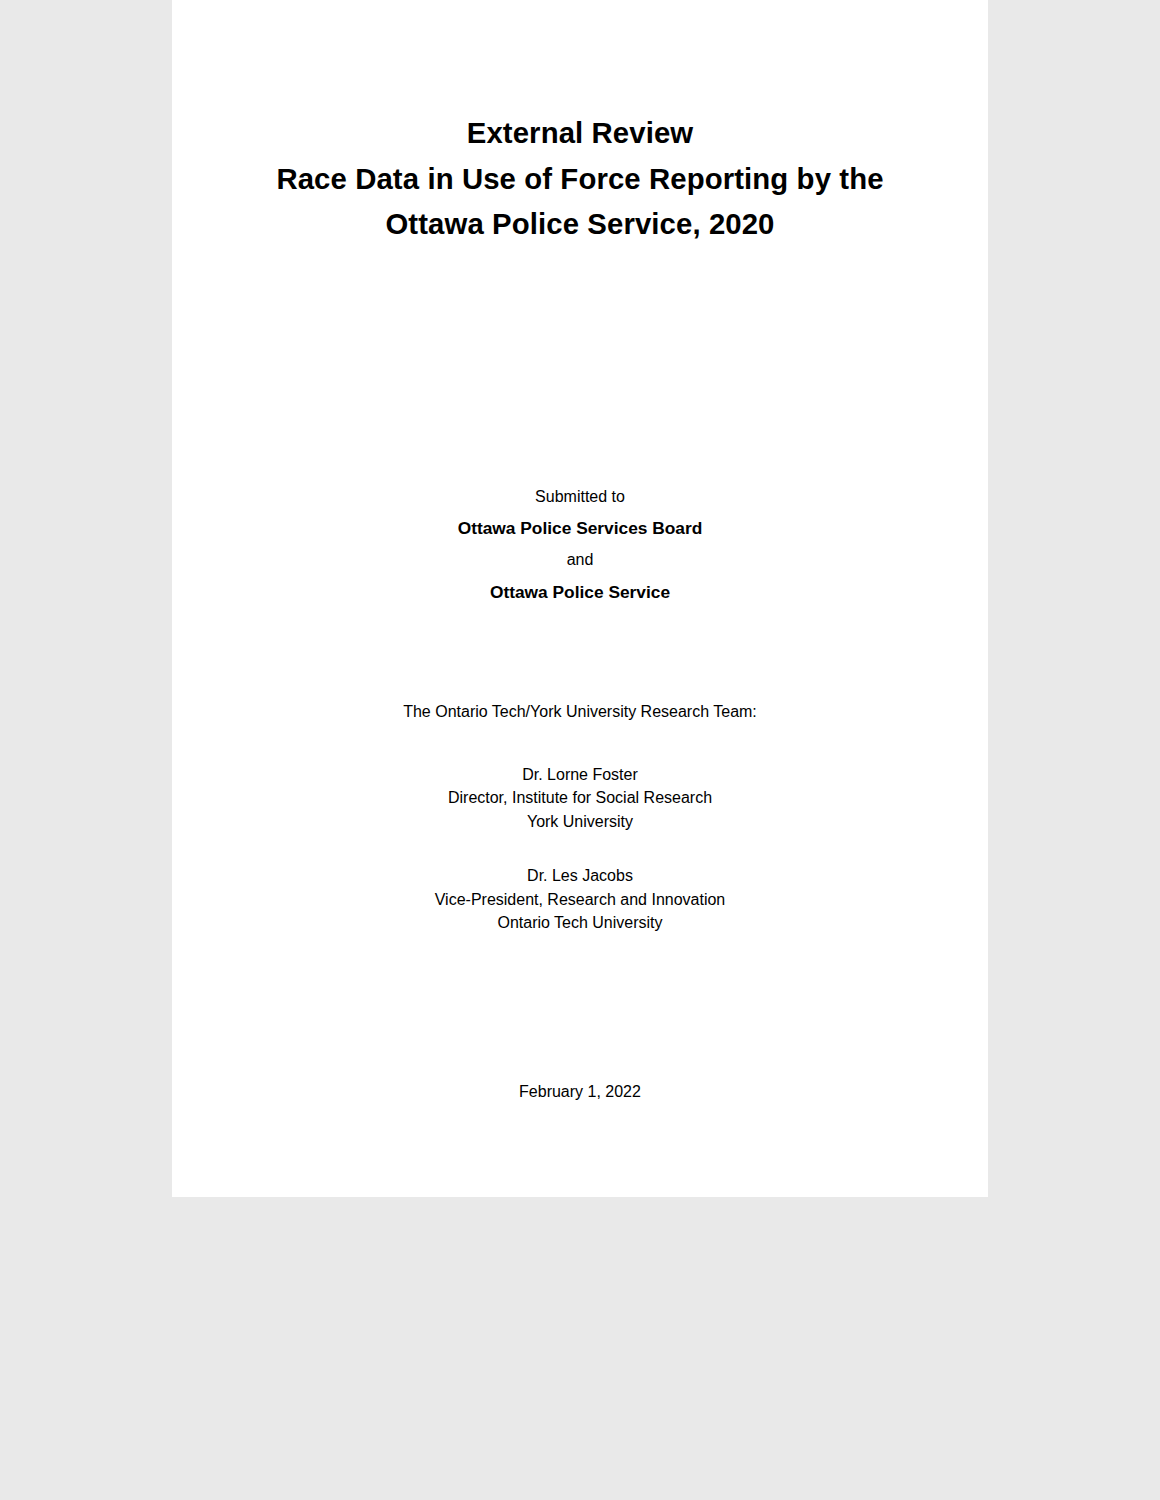External Review
Race Data in Use of Force Reporting by the
Ottawa Police Service, 2020
Submitted to
Ottawa Police Services Board
and
Ottawa Police Service
The Ontario Tech/York University Research Team:
Dr. Lorne Foster
Director, Institute for Social Research
York University
Dr. Les Jacobs
Vice-President, Research and Innovation
Ontario Tech University
February 1, 2022